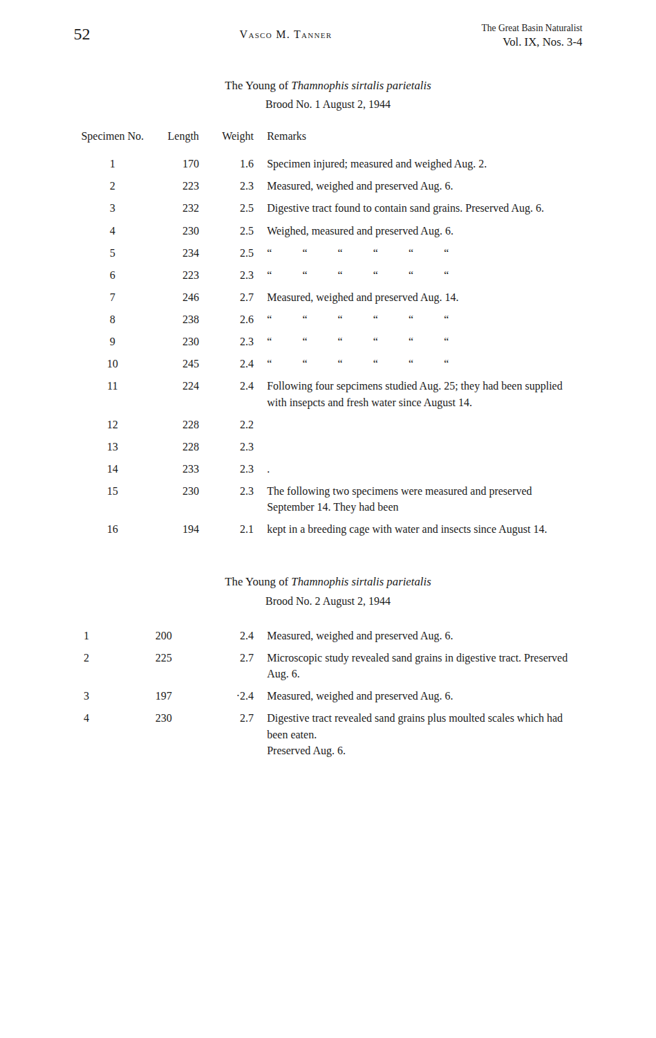52
Vasco M. Tanner
The Great Basin Naturalist
Vol. IX, Nos. 3-4
The Young of Thamnophis sirtalis parietalis
Brood No. 1 August 2, 1944
| Specimen No. | Length | Weight | Remarks |
| --- | --- | --- | --- |
| 1 | 170 | 1.6 | Specimen injured; measured and weighed Aug. 2. |
| 2 | 223 | 2.3 | Measured, weighed and preserved Aug. 6. |
| 3 | 232 | 2.5 | Digestive tract found to contain sand grains. Preserved Aug. 6. |
| 4 | 230 | 2.5 | Weighed, measured and preserved Aug. 6. |
| 5 | 234 | 2.5 | “ “ “ “ “ “ |
| 6 | 223 | 2.3 | “ “ “ “ “ “ |
| 7 | 246 | 2.7 | Measured, weighed and preserved Aug. 14. |
| 8 | 238 | 2.6 | “ “ “ “ “ “ |
| 9 | 230 | 2.3 | “ “ “ “ “ “ |
| 10 | 245 | 2.4 | “ “ “ “ “ “ |
| 11 | 224 | 2.4 | Following four sepcimens studied Aug. 25; they had been supplied with insepcts and fresh water since August 14. |
| 12 | 228 | 2.2 | |
| 13 | 228 | 2.3 | |
| 14 | 233 | 2.3 | . |
| 15 | 230 | 2.3 | The following two specimens were measured and preserved September 14. They had been |
| 16 | 194 | 2.1 | kept in a breeding cage with water and insects since August 14. |
The Young of Thamnophis sirtalis parietalis
Brood No. 2 August 2, 1944
| 1 | 200 | 2.4 | Measured, weighed and preserved Aug. 6. |
| 2 | 225 | 2.7 | Microscopic study revealed sand grains in digestive tract. Preserved Aug. 6. |
| 3 | 197 | ·2.4 | Measured, weighed and preserved Aug. 6. |
| 4 | 230 | 2.7 | Digestive tract revealed sand grains plus moulted scales which had been eaten. Preserved Aug. 6. |